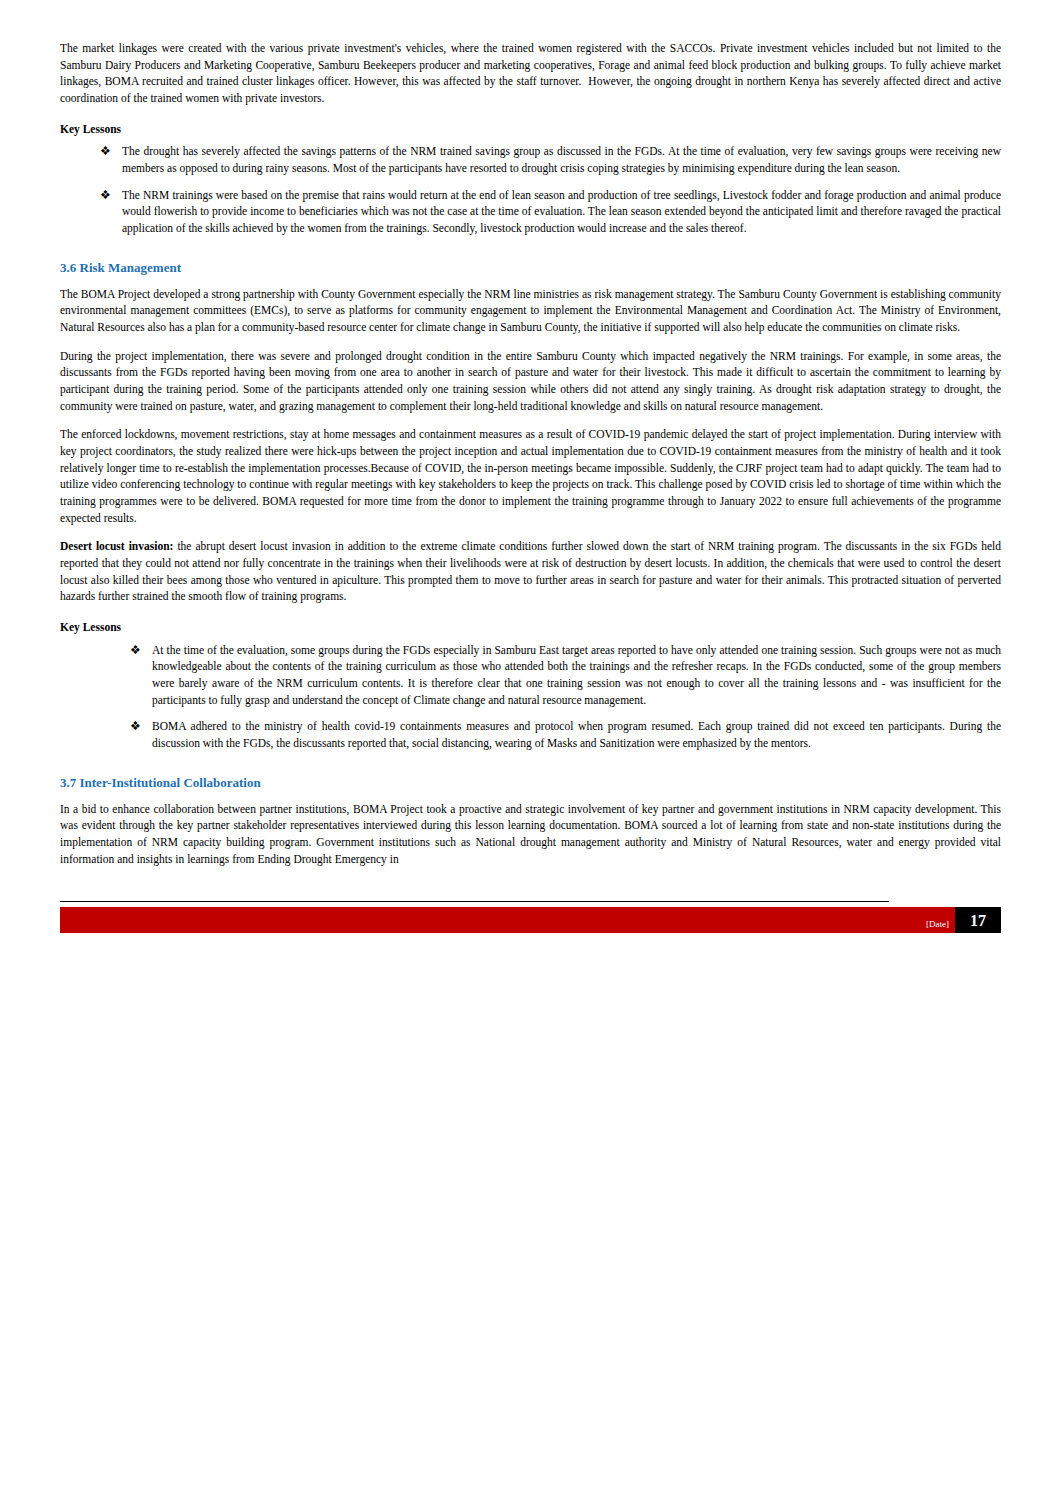The market linkages were created with the various private investment's vehicles, where the trained women registered with the SACCOs. Private investment vehicles included but not limited to the Samburu Dairy Producers and Marketing Cooperative, Samburu Beekeepers producer and marketing cooperatives, Forage and animal feed block production and bulking groups. To fully achieve market linkages, BOMA recruited and trained cluster linkages officer. However, this was affected by the staff turnover. However, the ongoing drought in northern Kenya has severely affected direct and active coordination of the trained women with private investors.
Key Lessons
The drought has severely affected the savings patterns of the NRM trained savings group as discussed in the FGDs. At the time of evaluation, very few savings groups were receiving new members as opposed to during rainy seasons. Most of the participants have resorted to drought crisis coping strategies by minimising expenditure during the lean season.
The NRM trainings were based on the premise that rains would return at the end of lean season and production of tree seedlings, Livestock fodder and forage production and animal produce would flowerish to provide income to beneficiaries which was not the case at the time of evaluation. The lean season extended beyond the anticipated limit and therefore ravaged the practical application of the skills achieved by the women from the trainings. Secondly, livestock production would increase and the sales thereof.
3.6 Risk Management
The BOMA Project developed a strong partnership with County Government especially the NRM line ministries as risk management strategy. The Samburu County Government is establishing community environmental management committees (EMCs), to serve as platforms for community engagement to implement the Environmental Management and Coordination Act. The Ministry of Environment, Natural Resources also has a plan for a community-based resource center for climate change in Samburu County, the initiative if supported will also help educate the communities on climate risks.
During the project implementation, there was severe and prolonged drought condition in the entire Samburu County which impacted negatively the NRM trainings. For example, in some areas, the discussants from the FGDs reported having been moving from one area to another in search of pasture and water for their livestock. This made it difficult to ascertain the commitment to learning by participant during the training period. Some of the participants attended only one training session while others did not attend any singly training. As drought risk adaptation strategy to drought, the community were trained on pasture, water, and grazing management to complement their long-held traditional knowledge and skills on natural resource management.
The enforced lockdowns, movement restrictions, stay at home messages and containment measures as a result of COVID-19 pandemic delayed the start of project implementation. During interview with key project coordinators, the study realized there were hick-ups between the project inception and actual implementation due to COVID-19 containment measures from the ministry of health and it took relatively longer time to re-establish the implementation processes.Because of COVID, the in-person meetings became impossible. Suddenly, the CJRF project team had to adapt quickly. The team had to utilize video conferencing technology to continue with regular meetings with key stakeholders to keep the projects on track. This challenge posed by COVID crisis led to shortage of time within which the training programmes were to be delivered. BOMA requested for more time from the donor to implement the training programme through to January 2022 to ensure full achievements of the programme expected results.
Desert locust invasion: the abrupt desert locust invasion in addition to the extreme climate conditions further slowed down the start of NRM training program. The discussants in the six FGDs held reported that they could not attend nor fully concentrate in the trainings when their livelihoods were at risk of destruction by desert locusts. In addition, the chemicals that were used to control the desert locust also killed their bees among those who ventured in apiculture. This prompted them to move to further areas in search for pasture and water for their animals. This protracted situation of perverted hazards further strained the smooth flow of training programs.
Key Lessons
At the time of the evaluation, some groups during the FGDs especially in Samburu East target areas reported to have only attended one training session. Such groups were not as much knowledgeable about the contents of the training curriculum as those who attended both the trainings and the refresher recaps. In the FGDs conducted, some of the group members were barely aware of the NRM curriculum contents. It is therefore clear that one training session was not enough to cover all the training lessons and - was insufficient for the participants to fully grasp and understand the concept of Climate change and natural resource management.
BOMA adhered to the ministry of health covid-19 containments measures and protocol when program resumed. Each group trained did not exceed ten participants. During the discussion with the FGDs, the discussants reported that, social distancing, wearing of Masks and Sanitization were emphasized by the mentors.
3.7 Inter-Institutional Collaboration
In a bid to enhance collaboration between partner institutions, BOMA Project took a proactive and strategic involvement of key partner and government institutions in NRM capacity development. This was evident through the key partner stakeholder representatives interviewed during this lesson learning documentation. BOMA sourced a lot of learning from state and non-state institutions during the implementation of NRM capacity building program. Government institutions such as National drought management authority and Ministry of Natural Resources, water and energy provided vital information and insights in learnings from Ending Drought Emergency in
[Date]
17